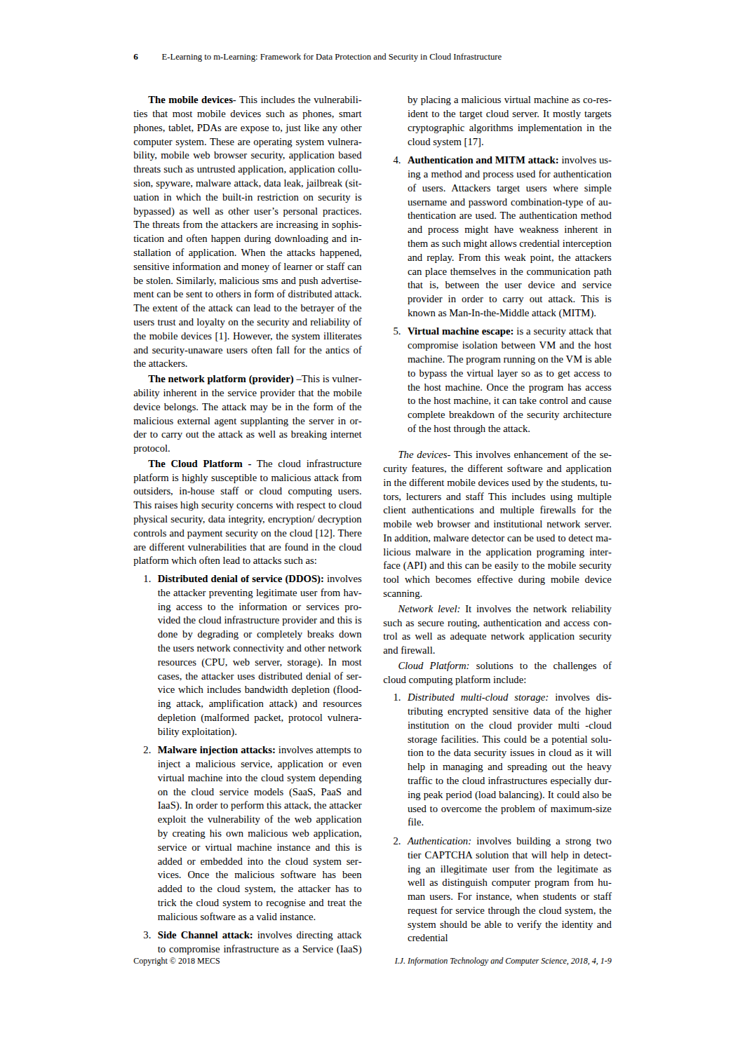6 E-Learning to m-Learning: Framework for Data Protection and Security in Cloud Infrastructure
The mobile devices- This includes the vulnerabilities that most mobile devices such as phones, smart phones, tablet, PDAs are expose to, just like any other computer system. These are operating system vulnerability, mobile web browser security, application based threats such as untrusted application, application collusion, spyware, malware attack, data leak, jailbreak (situation in which the built-in restriction on security is bypassed) as well as other user’s personal practices. The threats from the attackers are increasing in sophistication and often happen during downloading and installation of application. When the attacks happened, sensitive information and money of learner or staff can be stolen. Similarly, malicious sms and push advertisement can be sent to others in form of distributed attack. The extent of the attack can lead to the betrayer of the users trust and loyalty on the security and reliability of the mobile devices [1]. However, the system illiterates and security-unaware users often fall for the antics of the attackers.
The network platform (provider) –This is vulnerability inherent in the service provider that the mobile device belongs. The attack may be in the form of the malicious external agent supplanting the server in order to carry out the attack as well as breaking internet protocol.
The Cloud Platform - The cloud infrastructure platform is highly susceptible to malicious attack from outsiders, in-house staff or cloud computing users. This raises high security concerns with respect to cloud physical security, data integrity, encryption/ decryption controls and payment security on the cloud [12]. There are different vulnerabilities that are found in the cloud platform which often lead to attacks such as:
Distributed denial of service (DDOS): involves the attacker preventing legitimate user from having access to the information or services provided the cloud infrastructure provider and this is done by degrading or completely breaks down the users network connectivity and other network resources (CPU, web server, storage). In most cases, the attacker uses distributed denial of service which includes bandwidth depletion (flooding attack, amplification attack) and resources depletion (malformed packet, protocol vulnerability exploitation).
Malware injection attacks: involves attempts to inject a malicious service, application or even virtual machine into the cloud system depending on the cloud service models (SaaS, PaaS and IaaS). In order to perform this attack, the attacker exploit the vulnerability of the web application by creating his own malicious web application, service or virtual machine instance and this is added or embedded into the cloud system services. Once the malicious software has been added to the cloud system, the attacker has to trick the cloud system to recognise and treat the malicious software as a valid instance.
Side Channel attack: involves directing attack to compromise infrastructure as a Service (IaaS) by placing a malicious virtual machine as co-resident to the target cloud server. It mostly targets cryptographic algorithms implementation in the cloud system [17].
Authentication and MITM attack: involves using a method and process used for authentication of users. Attackers target users where simple username and password combination-type of authentication are used. The authentication method and process might have weakness inherent in them as such might allows credential interception and replay. From this weak point, the attackers can place themselves in the communication path that is, between the user device and service provider in order to carry out attack. This is known as Man-In-the-Middle attack (MITM).
Virtual machine escape: is a security attack that compromise isolation between VM and the host machine. The program running on the VM is able to bypass the virtual layer so as to get access to the host machine. Once the program has access to the host machine, it can take control and cause complete breakdown of the security architecture of the host through the attack.
The devices- This involves enhancement of the security features, the different software and application in the different mobile devices used by the students, tutors, lecturers and staff This includes using multiple client authentications and multiple firewalls for the mobile web browser and institutional network server. In addition, malware detector can be used to detect malicious malware in the application programing interface (API) and this can be easily to the mobile security tool which becomes effective during mobile device scanning.
Network level: It involves the network reliability such as secure routing, authentication and access control as well as adequate network application security and firewall.
Cloud Platform: solutions to the challenges of cloud computing platform include:
Distributed multi-cloud storage: involves distributing encrypted sensitive data of the higher institution on the cloud provider multi -cloud storage facilities. This could be a potential solution to the data security issues in cloud as it will help in managing and spreading out the heavy traffic to the cloud infrastructures especially during peak period (load balancing). It could also be used to overcome the problem of maximum-size file.
Authentication: involves building a strong two tier CAPTCHA solution that will help in detecting an illegitimate user from the legitimate as well as distinguish computer program from human users. For instance, when students or staff request for service through the cloud system, the system should be able to verify the identity and credential
Copyright © 2018 MECS I.J. Information Technology and Computer Science, 2018, 4, 1-9